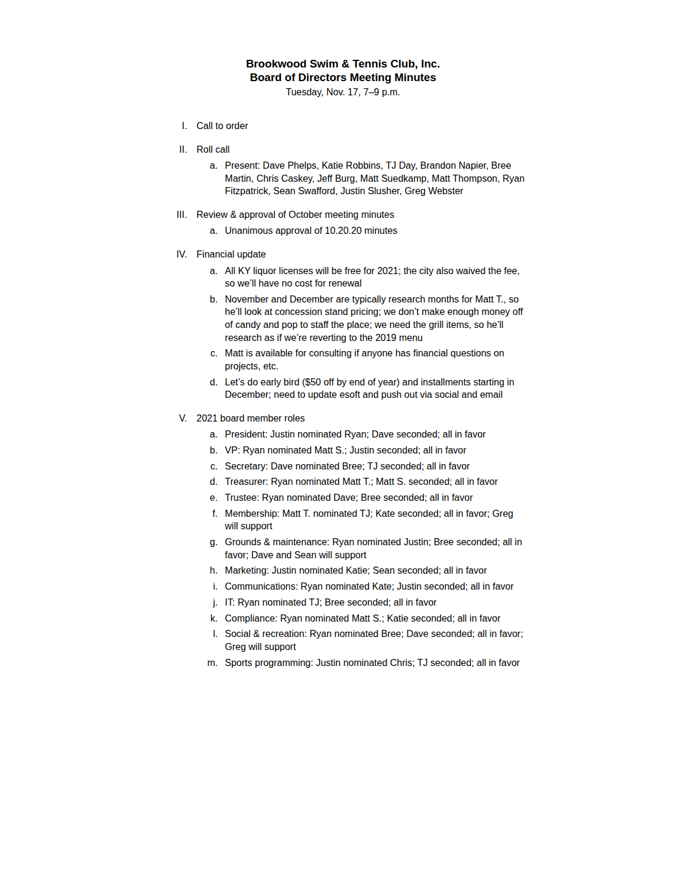Brookwood Swim & Tennis Club, Inc.
Board of Directors Meeting Minutes
Tuesday, Nov. 17, 7–9 p.m.
Call to order
Roll call
Present: Dave Phelps, Katie Robbins, TJ Day, Brandon Napier, Bree Martin, Chris Caskey, Jeff Burg, Matt Suedkamp, Matt Thompson, Ryan Fitzpatrick, Sean Swafford, Justin Slusher, Greg Webster
Review & approval of October meeting minutes
Unanimous approval of 10.20.20 minutes
Financial update
All KY liquor licenses will be free for 2021; the city also waived the fee, so we’ll have no cost for renewal
November and December are typically research months for Matt T., so he’ll look at concession stand pricing; we don’t make enough money off of candy and pop to staff the place; we need the grill items, so he’ll research as if we’re reverting to the 2019 menu
Matt is available for consulting if anyone has financial questions on projects, etc.
Let’s do early bird ($50 off by end of year) and installments starting in December; need to update esoft and push out via social and email
2021 board member roles
President: Justin nominated Ryan; Dave seconded; all in favor
VP: Ryan nominated Matt S.; Justin seconded; all in favor
Secretary: Dave nominated Bree; TJ seconded; all in favor
Treasurer: Ryan nominated Matt T.; Matt S. seconded; all in favor
Trustee: Ryan nominated Dave; Bree seconded; all in favor
Membership: Matt T. nominated TJ; Kate seconded; all in favor; Greg will support
Grounds & maintenance: Ryan nominated Justin; Bree seconded; all in favor; Dave and Sean will support
Marketing: Justin nominated Katie; Sean seconded; all in favor
Communications: Ryan nominated Kate; Justin seconded; all in favor
IT: Ryan nominated TJ; Bree seconded; all in favor
Compliance: Ryan nominated Matt S.; Katie seconded; all in favor
Social & recreation: Ryan nominated Bree; Dave seconded; all in favor; Greg will support
Sports programming: Justin nominated Chris; TJ seconded; all in favor